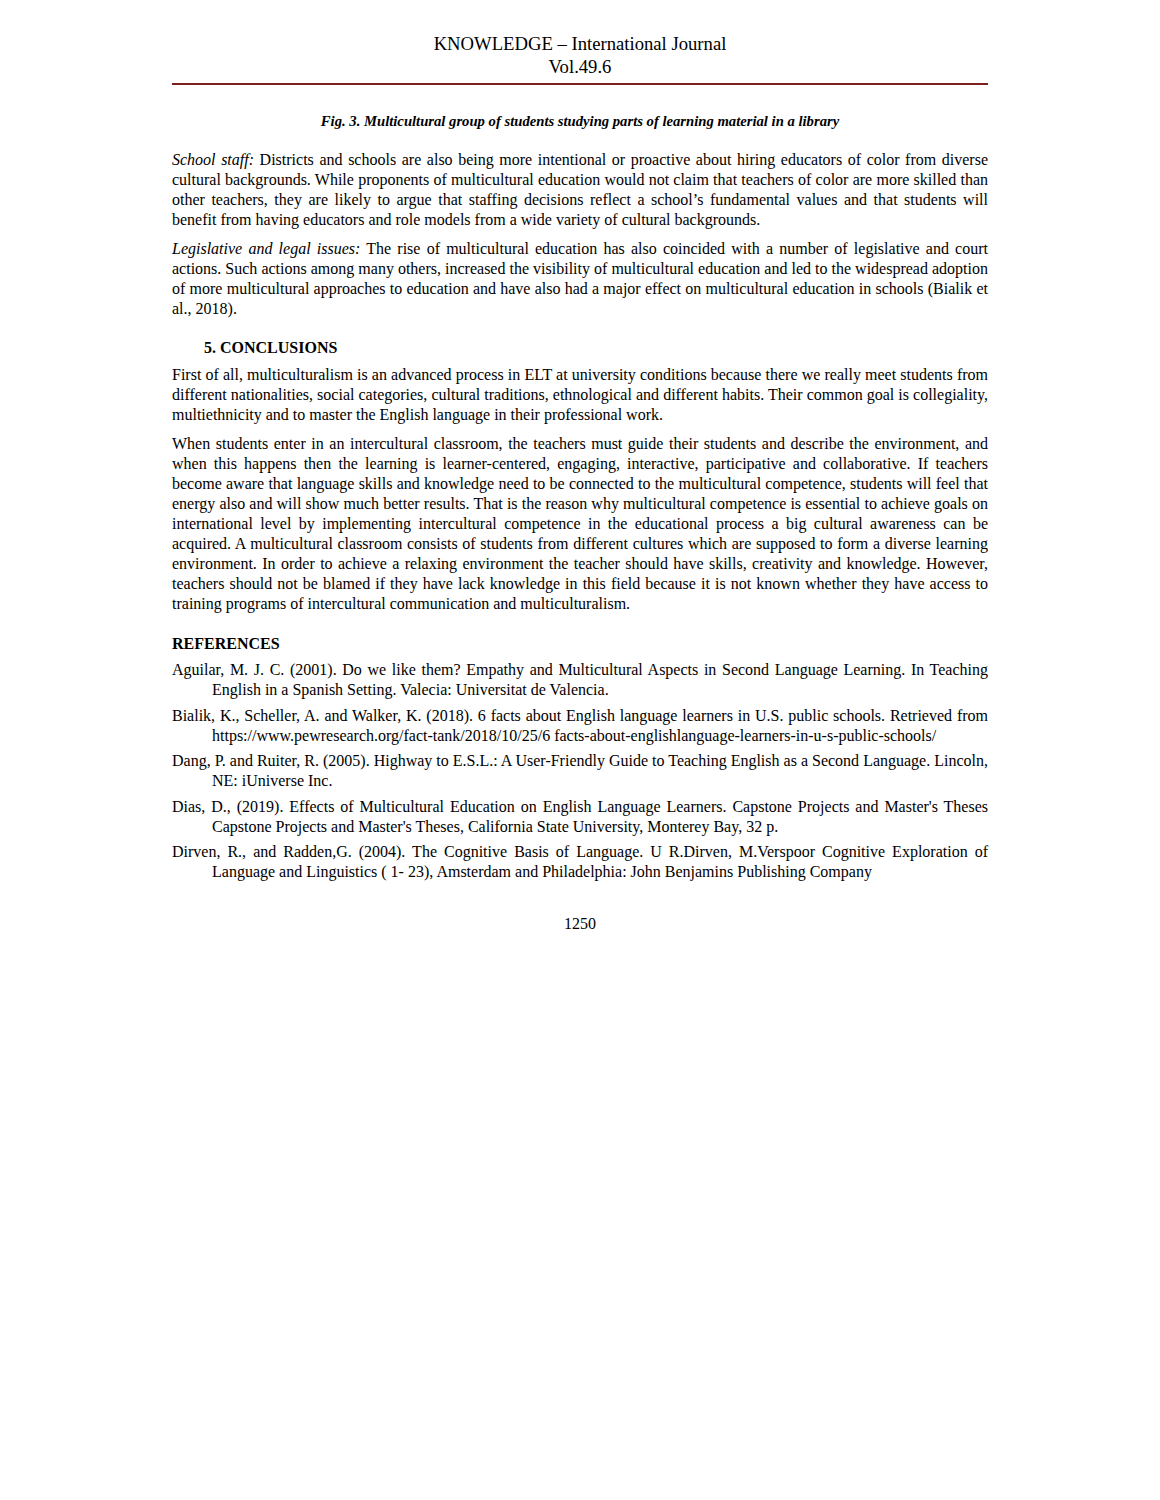KNOWLEDGE – International Journal
Vol.49.6
Fig. 3. Multicultural group of students studying parts of learning material in a library
School staff: Districts and schools are also being more intentional or proactive about hiring educators of color from diverse cultural backgrounds. While proponents of multicultural education would not claim that teachers of color are more skilled than other teachers, they are likely to argue that staffing decisions reflect a school’s fundamental values and that students will benefit from having educators and role models from a wide variety of cultural backgrounds.
Legislative and legal issues: The rise of multicultural education has also coincided with a number of legislative and court actions. Such actions among many others, increased the visibility of multicultural education and led to the widespread adoption of more multicultural approaches to education and have also had a major effect on multicultural education in schools (Bialik et al., 2018).
5. CONCLUSIONS
First of all, multiculturalism is an advanced process in ELT at university conditions because there we really meet students from different nationalities, social categories, cultural traditions, ethnological and different habits. Their common goal is collegiality, multiethnicity and to master the English language in their professional work.
When students enter in an intercultural classroom, the teachers must guide their students and describe the environment, and when this happens then the learning is learner-centered, engaging, interactive, participative and collaborative. If teachers become aware that language skills and knowledge need to be connected to the multicultural competence, students will feel that energy also and will show much better results. That is the reason why multicultural competence is essential to achieve goals on international level by implementing intercultural competence in the educational process a big cultural awareness can be acquired. A multicultural classroom consists of students from different cultures which are supposed to form a diverse learning environment. In order to achieve a relaxing environment the teacher should have skills, creativity and knowledge. However, teachers should not be blamed if they have lack knowledge in this field because it is not known whether they have access to training programs of intercultural communication and multiculturalism.
REFERENCES
Aguilar, M. J. C. (2001). Do we like them? Empathy and Multicultural Aspects in Second Language Learning. In Teaching English in a Spanish Setting. Valecia: Universitat de Valencia.
Bialik, K., Scheller, A. and Walker, K. (2018). 6 facts about English language learners in U.S. public schools. Retrieved from https://www.pewresearch.org/fact-tank/2018/10/25/6 facts-about-englishlanguage-learners-in-u-s-public-schools/
Dang, P. and Ruiter, R. (2005). Highway to E.S.L.: A User-Friendly Guide to Teaching English as a Second Language. Lincoln, NE: iUniverse Inc.
Dias, D., (2019). Effects of Multicultural Education on English Language Learners. Capstone Projects and Master's Theses Capstone Projects and Master's Theses, California State University, Monterey Bay, 32 p.
Dirven, R., and Radden,G. (2004). The Cognitive Basis of Language. U R.Dirven, M.Verspoor Cognitive Exploration of Language and Linguistics ( 1- 23), Amsterdam and Philadelphia: John Benjamins Publishing Company
1250